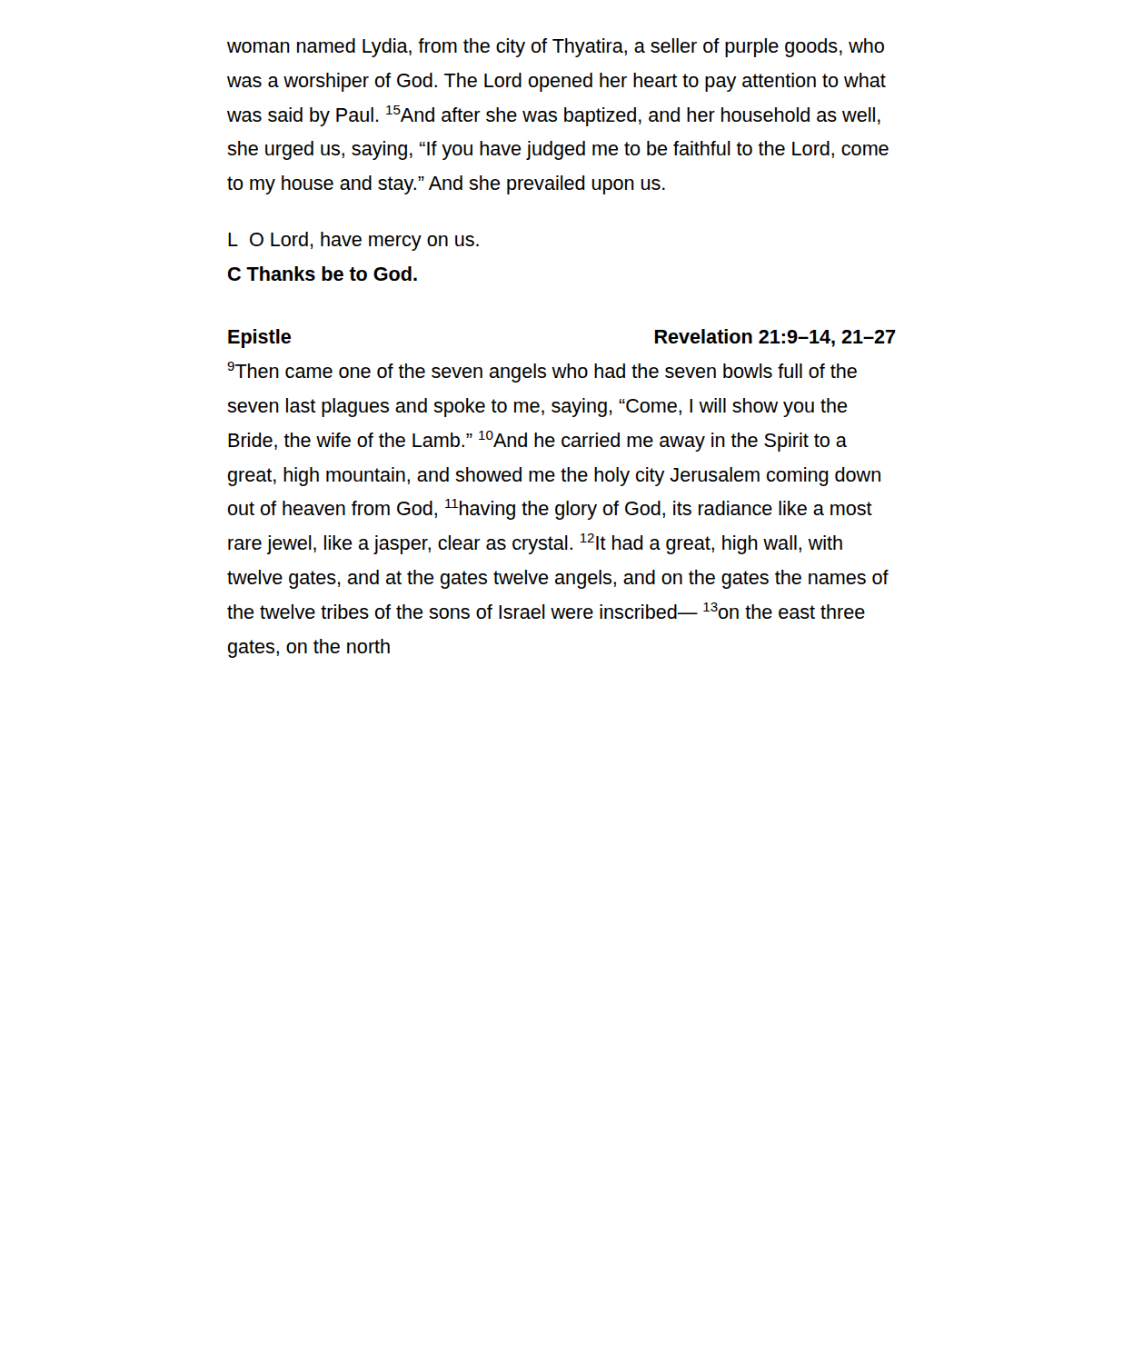woman named Lydia, from the city of Thyatira, a seller of purple goods, who was a worshiper of God. The Lord opened her heart to pay attention to what was said by Paul. 15And after she was baptized, and her household as well, she urged us, saying, “If you have judged me to be faithful to the Lord, come to my house and stay.” And she prevailed upon us.
L O Lord, have mercy on us.
C Thanks be to God.
Epistle Revelation 21:9–14, 21–27
9Then came one of the seven angels who had the seven bowls full of the seven last plagues and spoke to me, saying, “Come, I will show you the Bride, the wife of the Lamb.” 10And he carried me away in the Spirit to a great, high mountain, and showed me the holy city Jerusalem coming down out of heaven from God, 11having the glory of God, its radiance like a most rare jewel, like a jasper, clear as crystal. 12It had a great, high wall, with twelve gates, and at the gates twelve angels, and on the gates the names of the twelve tribes of the sons of Israel were inscribed— 13on the east three gates, on the north